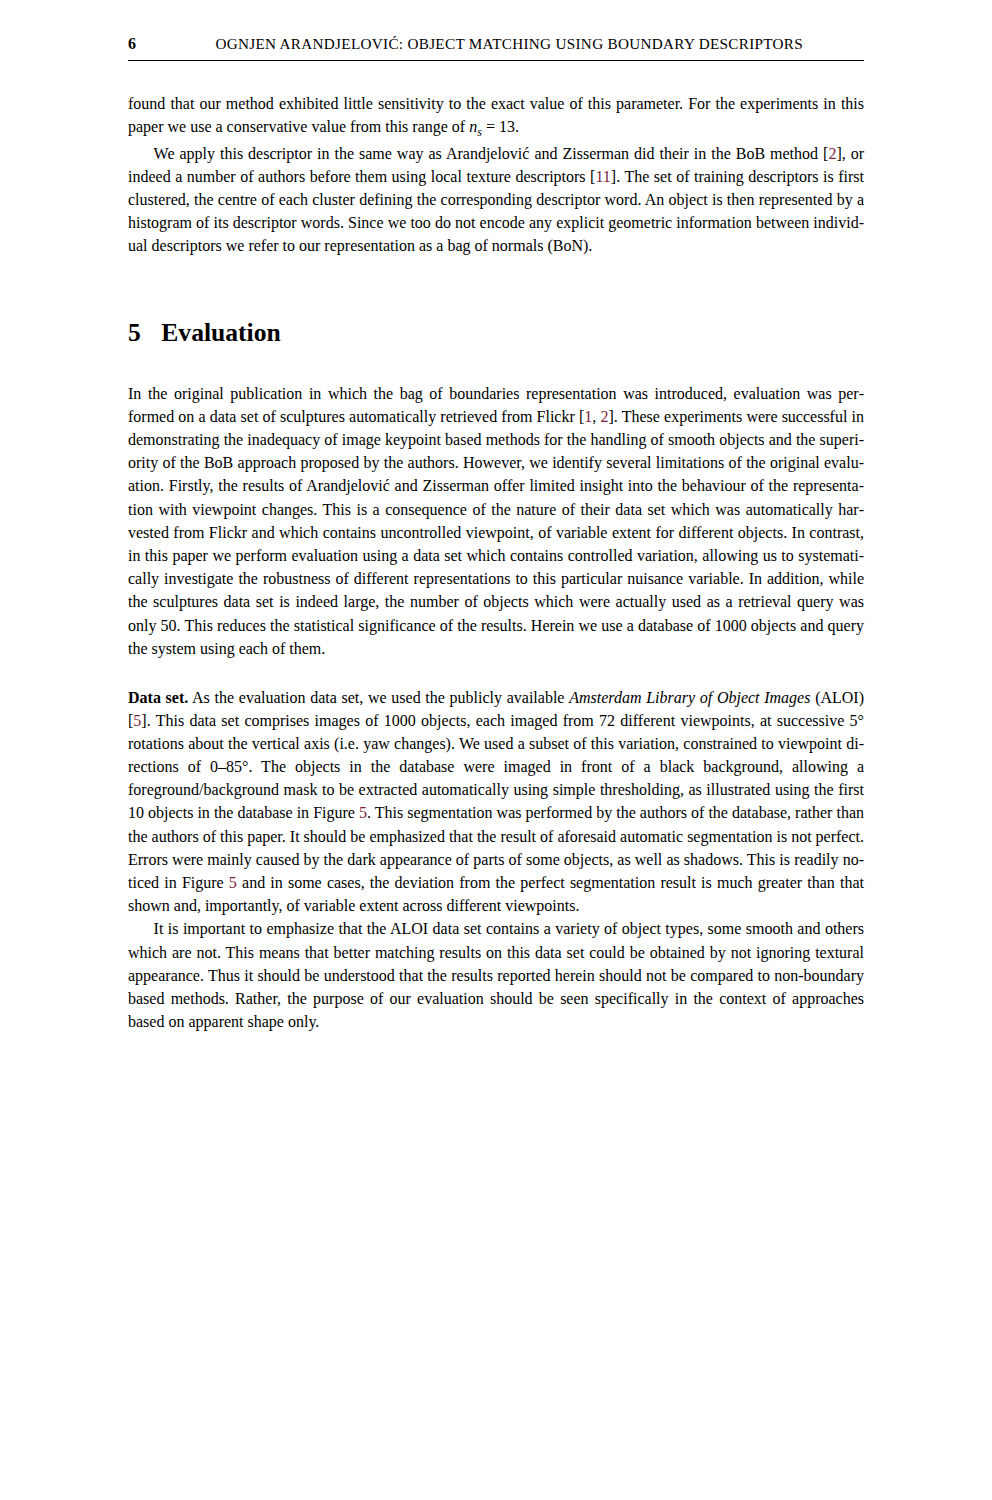6 OGNJEN ARANDJELOVIĆ: OBJECT MATCHING USING BOUNDARY DESCRIPTORS
found that our method exhibited little sensitivity to the exact value of this parameter. For the experiments in this paper we use a conservative value from this range of ns = 13.
We apply this descriptor in the same way as Arandjelović and Zisserman did their in the BoB method [2], or indeed a number of authors before them using local texture descriptors [11]. The set of training descriptors is first clustered, the centre of each cluster defining the corresponding descriptor word. An object is then represented by a histogram of its descriptor words. Since we too do not encode any explicit geometric information between individual descriptors we refer to our representation as a bag of normals (BoN).
5 Evaluation
In the original publication in which the bag of boundaries representation was introduced, evaluation was performed on a data set of sculptures automatically retrieved from Flickr [1, 2]. These experiments were successful in demonstrating the inadequacy of image keypoint based methods for the handling of smooth objects and the superiority of the BoB approach proposed by the authors. However, we identify several limitations of the original evaluation. Firstly, the results of Arandjelović and Zisserman offer limited insight into the behaviour of the representation with viewpoint changes. This is a consequence of the nature of their data set which was automatically harvested from Flickr and which contains uncontrolled viewpoint, of variable extent for different objects. In contrast, in this paper we perform evaluation using a data set which contains controlled variation, allowing us to systematically investigate the robustness of different representations to this particular nuisance variable. In addition, while the sculptures data set is indeed large, the number of objects which were actually used as a retrieval query was only 50. This reduces the statistical significance of the results. Herein we use a database of 1000 objects and query the system using each of them.
Data set. As the evaluation data set, we used the publicly available Amsterdam Library of Object Images (ALOI) [5]. This data set comprises images of 1000 objects, each imaged from 72 different viewpoints, at successive 5° rotations about the vertical axis (i.e. yaw changes). We used a subset of this variation, constrained to viewpoint directions of 0–85°. The objects in the database were imaged in front of a black background, allowing a foreground/background mask to be extracted automatically using simple thresholding, as illustrated using the first 10 objects in the database in Figure 5. This segmentation was performed by the authors of the database, rather than the authors of this paper. It should be emphasized that the result of aforesaid automatic segmentation is not perfect. Errors were mainly caused by the dark appearance of parts of some objects, as well as shadows. This is readily noticed in Figure 5 and in some cases, the deviation from the perfect segmentation result is much greater than that shown and, importantly, of variable extent across different viewpoints.
It is important to emphasize that the ALOI data set contains a variety of object types, some smooth and others which are not. This means that better matching results on this data set could be obtained by not ignoring textural appearance. Thus it should be understood that the results reported herein should not be compared to non-boundary based methods. Rather, the purpose of our evaluation should be seen specifically in the context of approaches based on apparent shape only.